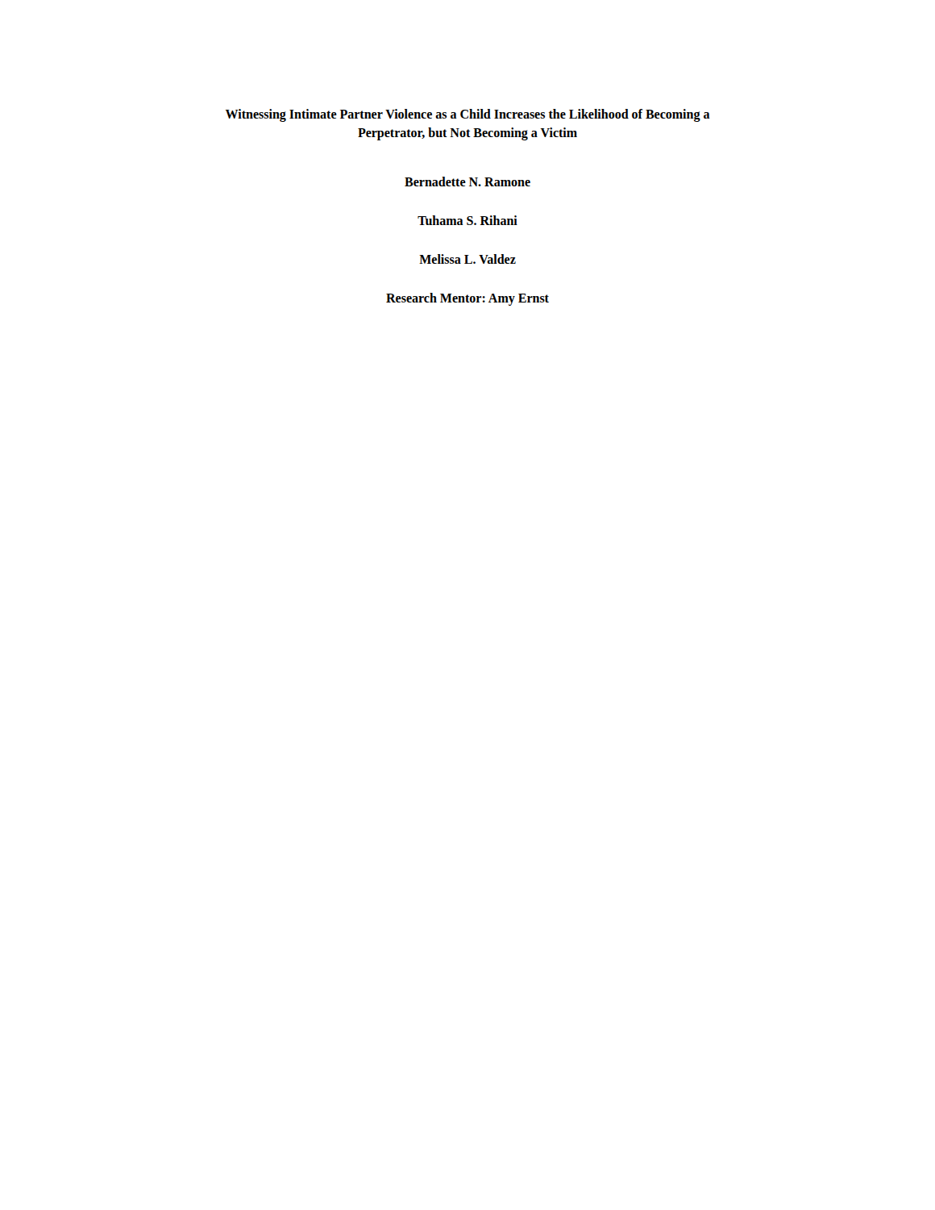Witnessing Intimate Partner Violence as a Child Increases the Likelihood of Becoming a Perpetrator, but Not Becoming a Victim
Bernadette N. Ramone
Tuhama S. Rihani
Melissa L. Valdez
Research Mentor: Amy Ernst